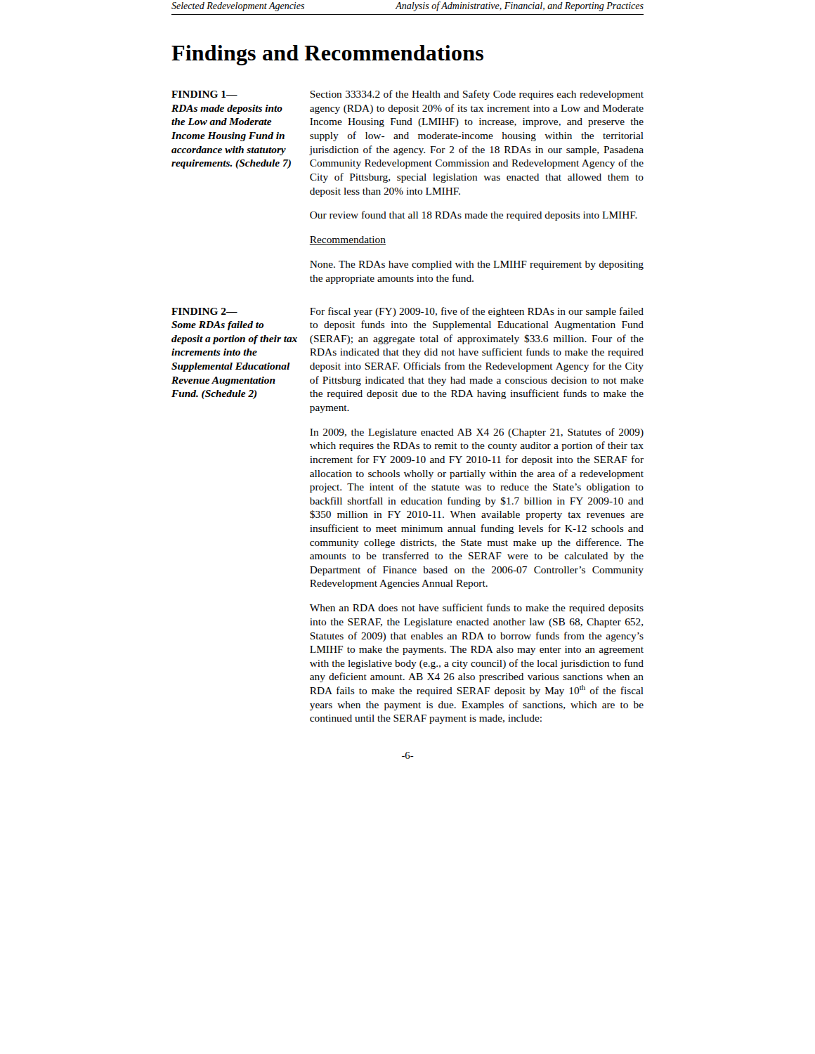Selected Redevelopment Agencies Analysis of Administrative, Financial, and Reporting Practices
Findings and Recommendations
FINDING 1—
RDAs made deposits into the Low and Moderate Income Housing Fund in accordance with statutory requirements. (Schedule 7)
Section 33334.2 of the Health and Safety Code requires each redevelopment agency (RDA) to deposit 20% of its tax increment into a Low and Moderate Income Housing Fund (LMIHF) to increase, improve, and preserve the supply of low- and moderate-income housing within the territorial jurisdiction of the agency. For 2 of the 18 RDAs in our sample, Pasadena Community Redevelopment Commission and Redevelopment Agency of the City of Pittsburg, special legislation was enacted that allowed them to deposit less than 20% into LMIHF.
Our review found that all 18 RDAs made the required deposits into LMIHF.
Recommendation
None. The RDAs have complied with the LMIHF requirement by depositing the appropriate amounts into the fund.
FINDING 2—
Some RDAs failed to deposit a portion of their tax increments into the Supplemental Educational Revenue Augmentation Fund. (Schedule 2)
For fiscal year (FY) 2009-10, five of the eighteen RDAs in our sample failed to deposit funds into the Supplemental Educational Augmentation Fund (SERAF); an aggregate total of approximately $33.6 million. Four of the RDAs indicated that they did not have sufficient funds to make the required deposit into SERAF. Officials from the Redevelopment Agency for the City of Pittsburg indicated that they had made a conscious decision to not make the required deposit due to the RDA having insufficient funds to make the payment.
In 2009, the Legislature enacted AB X4 26 (Chapter 21, Statutes of 2009) which requires the RDAs to remit to the county auditor a portion of their tax increment for FY 2009-10 and FY 2010-11 for deposit into the SERAF for allocation to schools wholly or partially within the area of a redevelopment project. The intent of the statute was to reduce the State’s obligation to backfill shortfall in education funding by $1.7 billion in FY 2009-10 and $350 million in FY 2010-11. When available property tax revenues are insufficient to meet minimum annual funding levels for K-12 schools and community college districts, the State must make up the difference. The amounts to be transferred to the SERAF were to be calculated by the Department of Finance based on the 2006-07 Controller’s Community Redevelopment Agencies Annual Report.
When an RDA does not have sufficient funds to make the required deposits into the SERAF, the Legislature enacted another law (SB 68, Chapter 652, Statutes of 2009) that enables an RDA to borrow funds from the agency’s LMIHF to make the payments. The RDA also may enter into an agreement with the legislative body (e.g., a city council) of the local jurisdiction to fund any deficient amount. AB X4 26 also prescribed various sanctions when an RDA fails to make the required SERAF deposit by May 10th of the fiscal years when the payment is due. Examples of sanctions, which are to be continued until the SERAF payment is made, include:
-6-